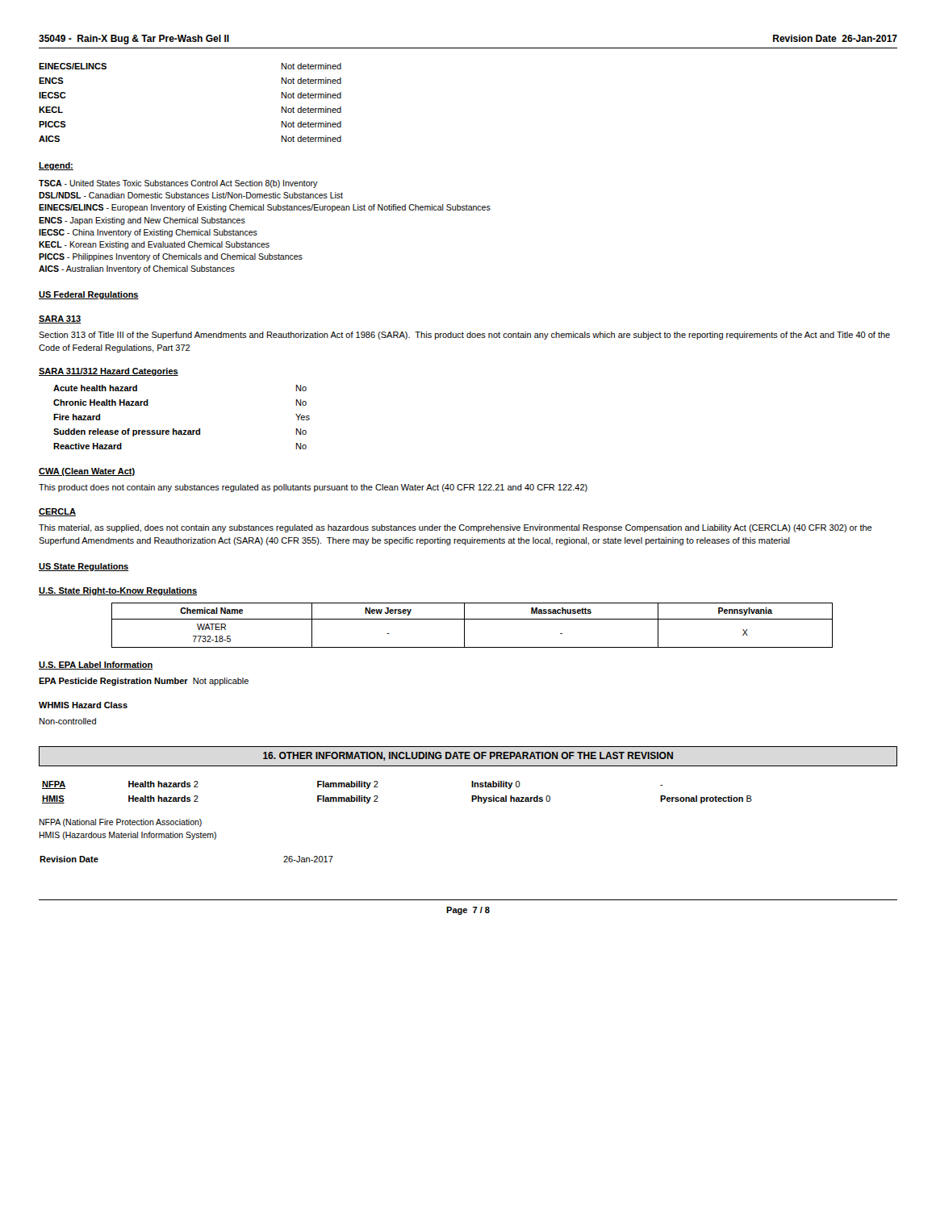35049 - Rain-X Bug & Tar Pre-Wash Gel II
Revision Date 26-Jan-2017
| EINECS/ELINCS | Not determined |
| ENCS | Not determined |
| IECSC | Not determined |
| KECL | Not determined |
| PICCS | Not determined |
| AICS | Not determined |
Legend:
TSCA - United States Toxic Substances Control Act Section 8(b) Inventory
DSL/NDSL - Canadian Domestic Substances List/Non-Domestic Substances List
EINECS/ELINCS - European Inventory of Existing Chemical Substances/European List of Notified Chemical Substances
ENCS - Japan Existing and New Chemical Substances
IECSC - China Inventory of Existing Chemical Substances
KECL - Korean Existing and Evaluated Chemical Substances
PICCS - Philippines Inventory of Chemicals and Chemical Substances
AICS - Australian Inventory of Chemical Substances
US Federal Regulations
SARA 313
Section 313 of Title III of the Superfund Amendments and Reauthorization Act of 1986 (SARA). This product does not contain any chemicals which are subject to the reporting requirements of the Act and Title 40 of the Code of Federal Regulations, Part 372
SARA 311/312 Hazard Categories
| Acute health hazard | No |
| Chronic Health Hazard | No |
| Fire hazard | Yes |
| Sudden release of pressure hazard | No |
| Reactive Hazard | No |
CWA (Clean Water Act)
This product does not contain any substances regulated as pollutants pursuant to the Clean Water Act (40 CFR 122.21 and 40 CFR 122.42)
CERCLA
This material, as supplied, does not contain any substances regulated as hazardous substances under the Comprehensive Environmental Response Compensation and Liability Act (CERCLA) (40 CFR 302) or the Superfund Amendments and Reauthorization Act (SARA) (40 CFR 355). There may be specific reporting requirements at the local, regional, or state level pertaining to releases of this material
US State Regulations
U.S. State Right-to-Know Regulations
| Chemical Name | New Jersey | Massachusetts | Pennsylvania |
| --- | --- | --- | --- |
| WATER 7732-18-5 | - | - | X |
U.S. EPA Label Information
EPA Pesticide Registration Number Not applicable
WHMIS Hazard Class
Non-controlled
16. OTHER INFORMATION, INCLUDING DATE OF PREPARATION OF THE LAST REVISION
| NFPA | Health hazards 2 | Flammability 2 | Instability 0 | - |
| HMIS | Health hazards 2 | Flammability 2 | Physical hazards 0 | Personal protection B |
NFPA (National Fire Protection Association)
HMIS (Hazardous Material Information System)
| Revision Date | 26-Jan-2017 |
Page 7 / 8